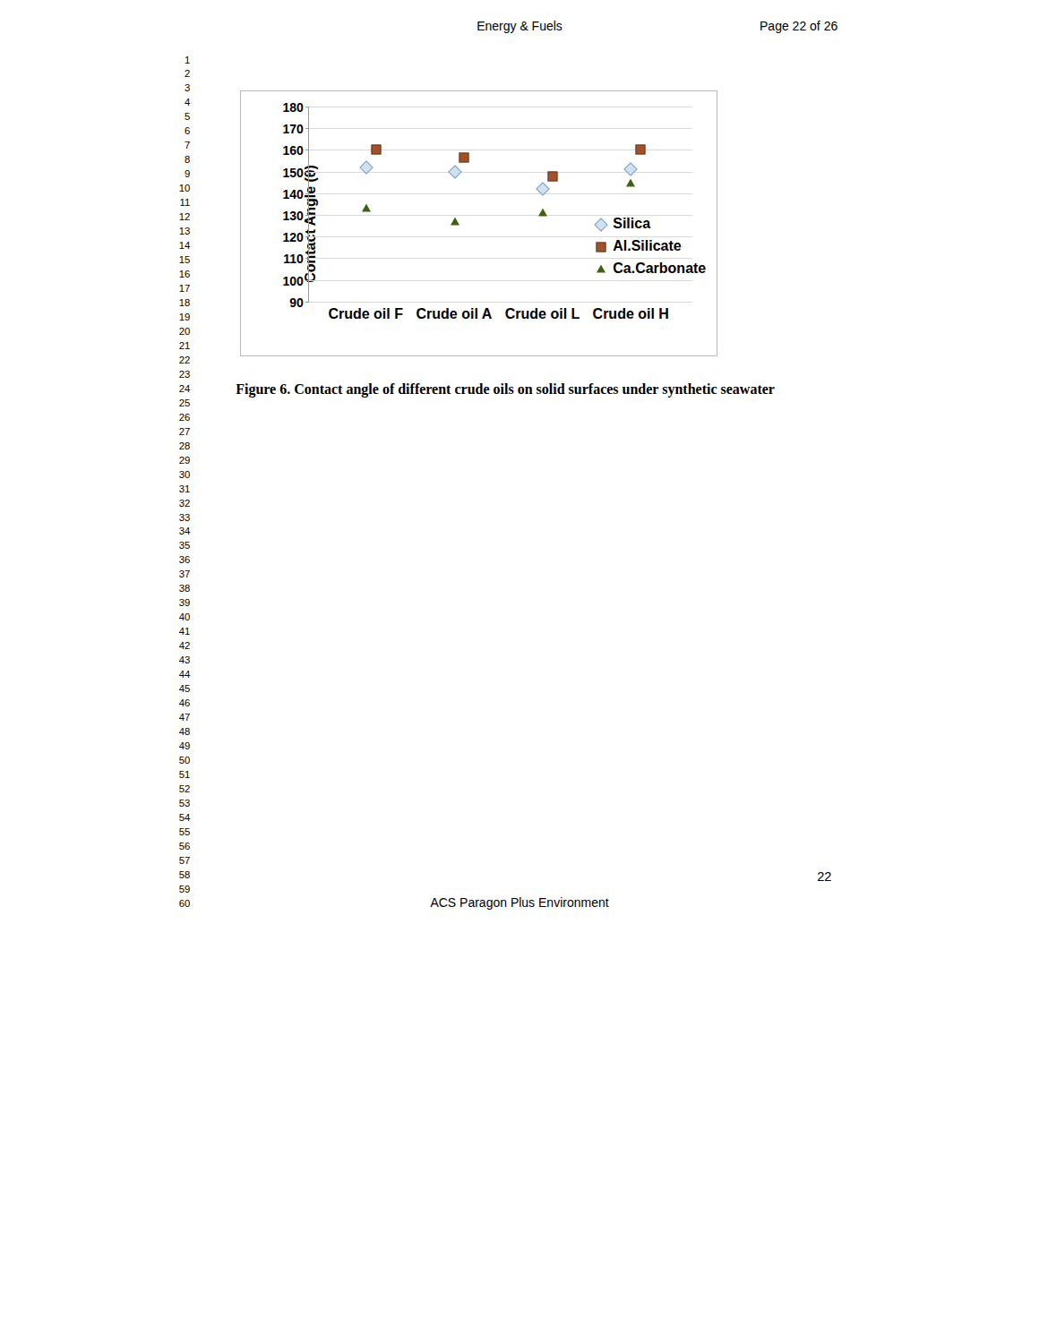Energy & Fuels Page 22 of 26
1
2
3
4
5
6
7
8
9
10
11
12
13
14
15
16
17
18
19
20
21
22
23
24
25
26
27
28
29
30
31
32
33
34
35
36
37
38
39
40
41
42
43
44
45
46
47
48
49
50
51
52
53
54
55
56
57
58
59
60
Contact Angle (θ)
180
170
160
150
140
130
120
110
100
90
Crude oil F Crude oil A Crude oil L Crude oil H
Silica
Al.Silicate
Ca.Carbonate
Figure 6. Contact angle of different crude oils on solid surfaces under synthetic seawater
22
ACS Paragon Plus Environment